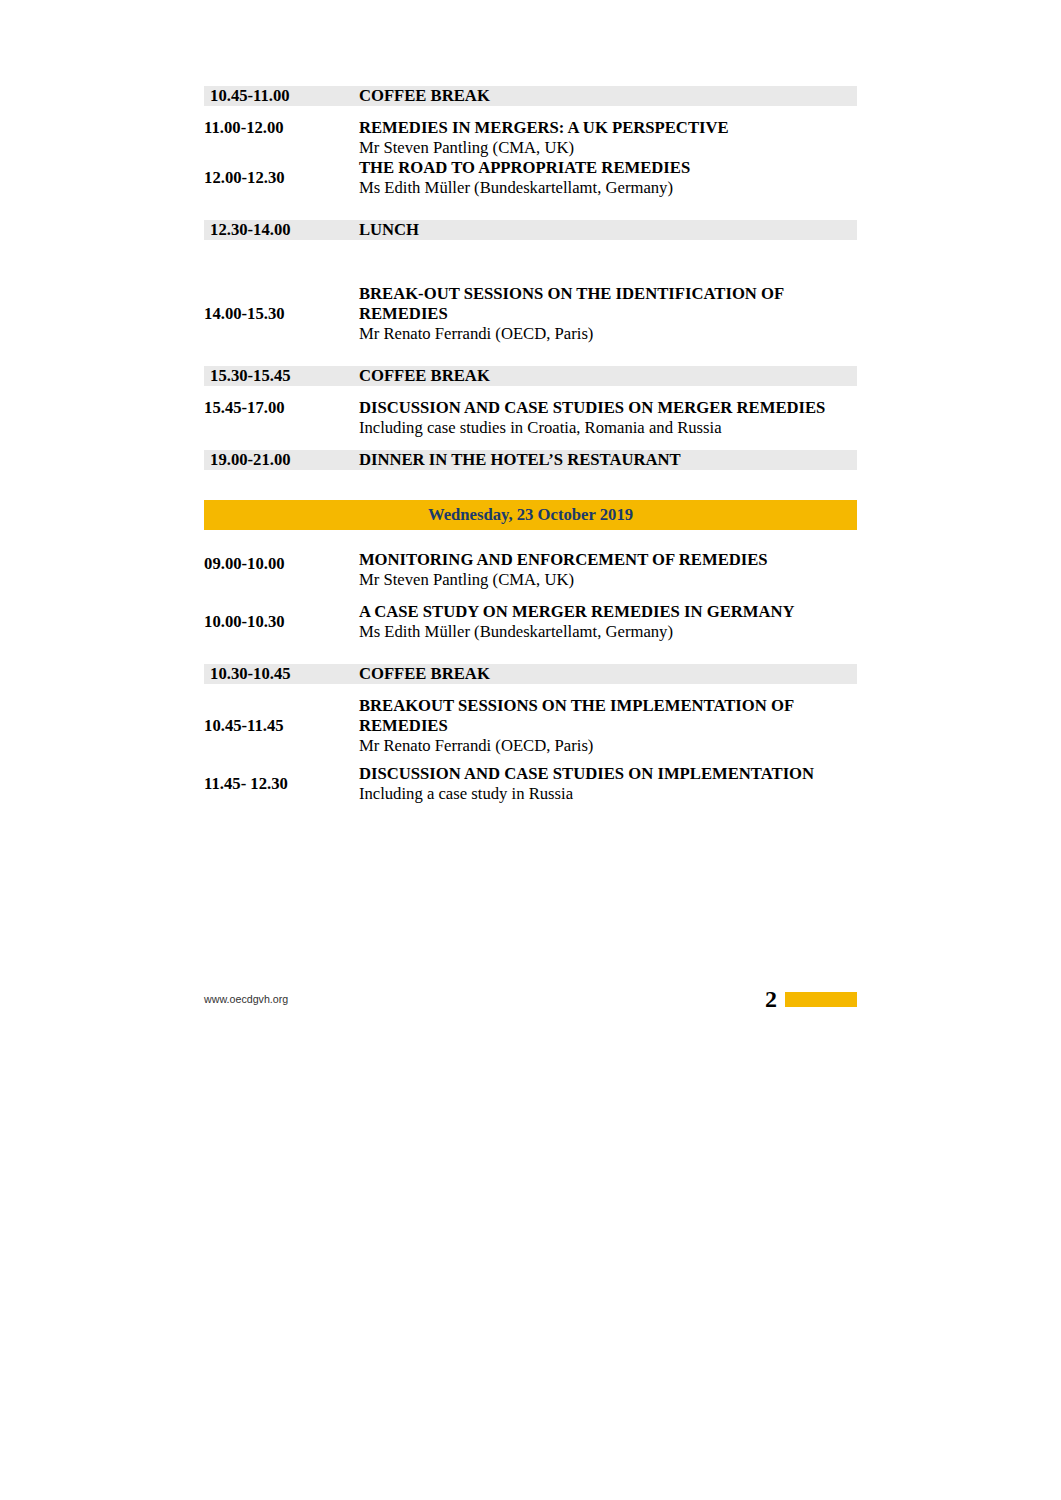| 10.45-11.00 | COFFEE BREAK |
| 11.00-12.00 | REMEDIES IN MERGERS: A UK PERSPECTIVE |
| | Mr Steven Pantling (CMA, UK) |
| 12.00-12.30 | THE ROAD TO APPROPRIATE REMEDIES |
| Ms Edith Müller (Bundeskartellamt, Germany) |
| 12.30-14.00 | LUNCH |
| 14.00-15.30 | BREAK-OUT SESSIONS ON THE IDENTIFICATION OF REMEDIES Mr Renato Ferrandi (OECD, Paris) |
| 15.30-15.45 | COFFEE BREAK |
| 15.45-17.00 | DISCUSSION AND CASE STUDIES ON MERGER REMEDIES |
| | Including case studies in Croatia, Romania and Russia |
| 19.00-21.00 | DINNER IN THE HOTEL’S RESTAURANT |
Wednesday, 23 October 2019
| 09.00-10.00 | MONITORING AND ENFORCEMENT OF REMEDIES Mr Steven Pantling (CMA, UK) |
| 10.00-10.30 | A CASE STUDY ON MERGER REMEDIES IN GERMANY Ms Edith Müller (Bundeskartellamt, Germany) |
| 10.30-10.45 | COFFEE BREAK |
| 10.45-11.45 | BREAKOUT SESSIONS ON THE IMPLEMENTATION OF REMEDIES Mr Renato Ferrandi (OECD, Paris) |
| 11.45- 12.30 | DISCUSSION AND CASE STUDIES ON IMPLEMENTATION Including a case study in Russia |
www.oecdgvh.org
2